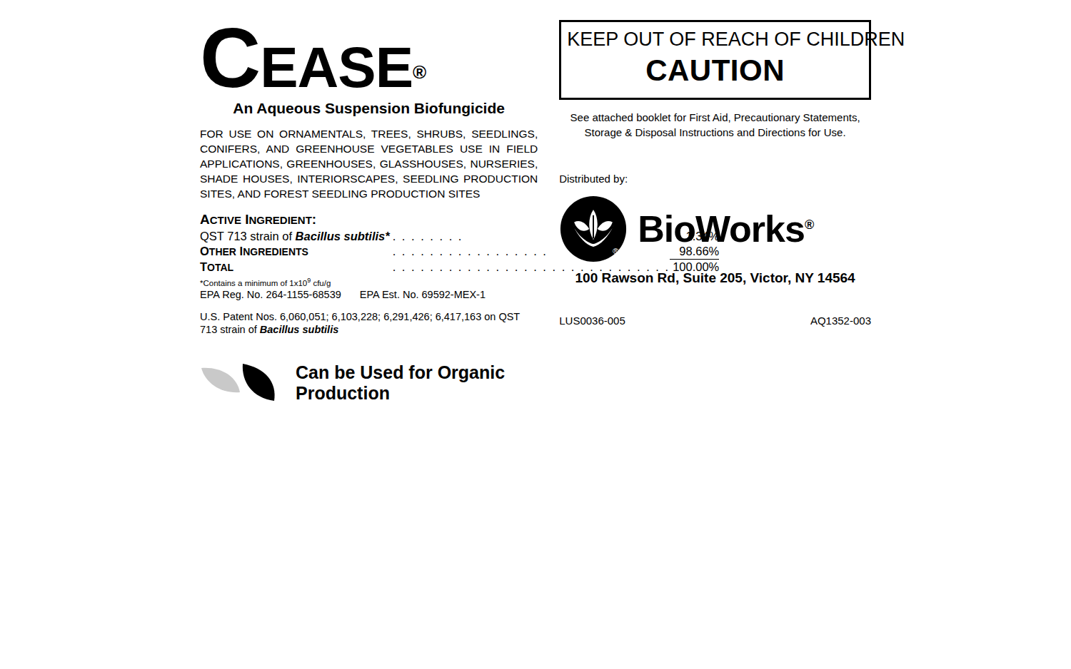CEASE®
An Aqueous Suspension Biofungicide
For use on ornamentals, trees, shrubs, seedlings, conifers, and greenhouse vegetables use in field applications, greenhouses, glasshouses, nurseries, shade houses, interiorscapes, seedling production sites, and forest seedling production sites
ACTIVE INGREDIENT:
| QST 713 strain of Bacillus subtilis* | . . . . . . . . | 1.34% |
| O THER I NGREDIENTS | . . . . . . . . . . . . . . . . . | 98.66% |
| T OTAL | . . . . . . . . . . . . . . . . . . . . . . . . . . . . . . | 100.00% |
*Contains a minimum of 1x109 cfu/g
EPA Reg. No. 264-1155-68539 EPA Est. No. 69592-MEX-1
U.S. Patent Nos. 6,060,051; 6,103,228; 6,291,426; 6,417,163 on QST 713 strain of Bacillus subtilis
Can be Used for Organic Production
KEEP OUT OF REACH OF CHILDREN
CAUTION
See attached booklet for First Aid, Precautionary Statements, Storage & Disposal Instructions and Directions for Use.
Distributed by:
® BioWorks®
100 Rawson Rd, Suite 205, Victor, NY 14564
LUS0036-005 AQ1352-003